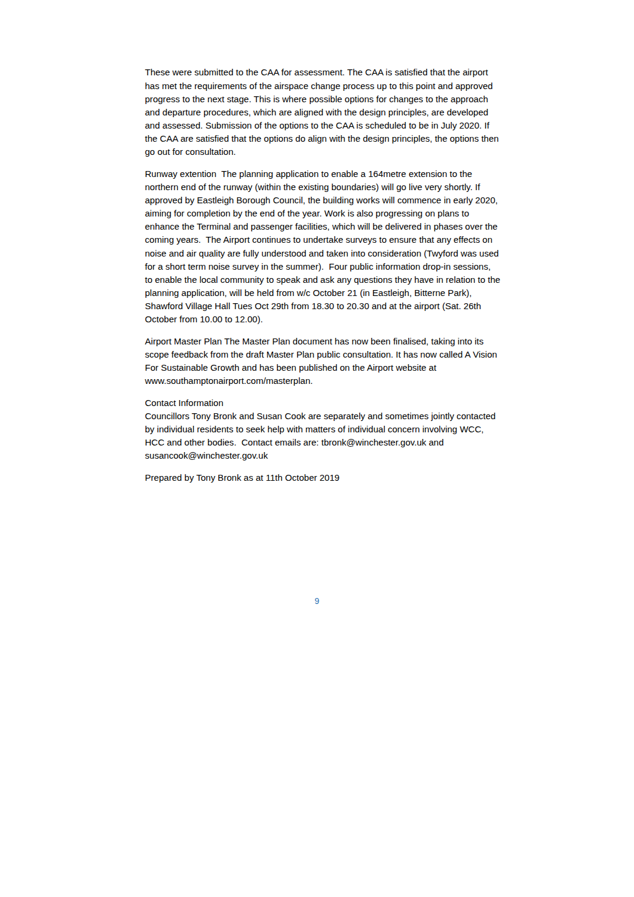These were submitted to the CAA for assessment. The CAA is satisfied that the airport has met the requirements of the airspace change process up to this point and approved progress to the next stage. This is where possible options for changes to the approach and departure procedures, which are aligned with the design principles, are developed and assessed. Submission of the options to the CAA is scheduled to be in July 2020. If the CAA are satisfied that the options do align with the design principles, the options then go out for consultation.
Runway extention The planning application to enable a 164metre extension to the northern end of the runway (within the existing boundaries) will go live very shortly. If approved by Eastleigh Borough Council, the building works will commence in early 2020, aiming for completion by the end of the year. Work is also progressing on plans to enhance the Terminal and passenger facilities, which will be delivered in phases over the coming years. The Airport continues to undertake surveys to ensure that any effects on noise and air quality are fully understood and taken into consideration (Twyford was used for a short term noise survey in the summer). Four public information drop-in sessions, to enable the local community to speak and ask any questions they have in relation to the planning application, will be held from w/c October 21 (in Eastleigh, Bitterne Park), Shawford Village Hall Tues Oct 29th from 18.30 to 20.30 and at the airport (Sat. 26th October from 10.00 to 12.00).
Airport Master Plan The Master Plan document has now been finalised, taking into its scope feedback from the draft Master Plan public consultation. It has now called A Vision For Sustainable Growth and has been published on the Airport website at www.southamptonairport.com/masterplan.
Contact Information
Councillors Tony Bronk and Susan Cook are separately and sometimes jointly contacted by individual residents to seek help with matters of individual concern involving WCC, HCC and other bodies. Contact emails are: tbronk@winchester.gov.uk and susancook@winchester.gov.uk
Prepared by Tony Bronk as at 11th October 2019
9